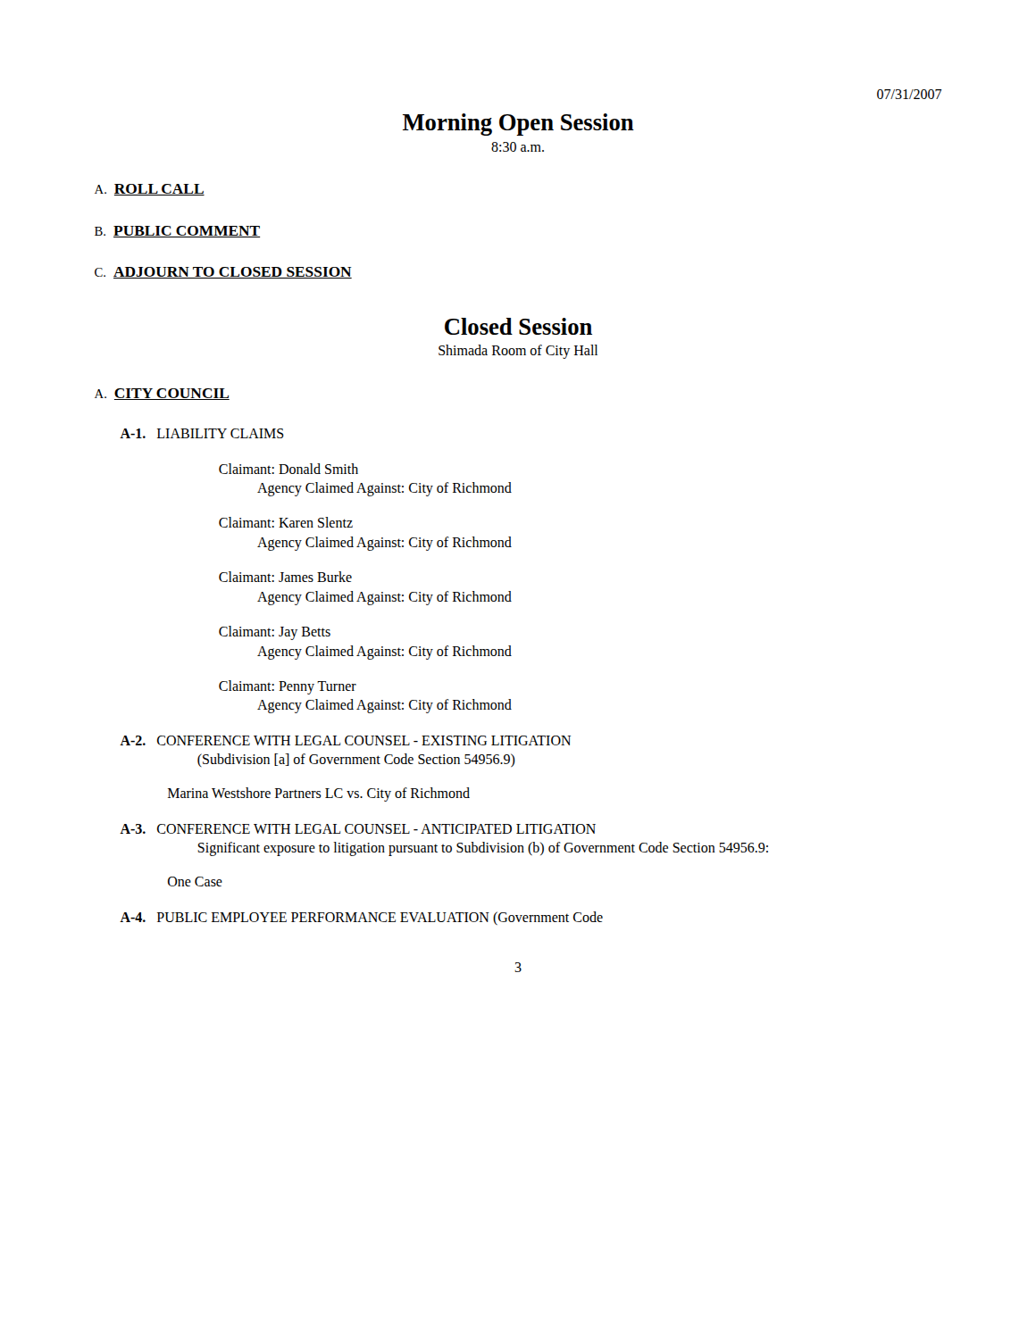07/31/2007
Morning Open Session
8:30 a.m.
A.
ROLL CALL
B.
PUBLIC COMMENT
C.
ADJOURN TO CLOSED SESSION
Closed Session
Shimada Room of City Hall
A.
CITY COUNCIL
A-1. LIABILITY CLAIMS
Claimant: Donald Smith
Agency Claimed Against: City of Richmond
Claimant: Karen Slentz
Agency Claimed Against: City of Richmond
Claimant: James Burke
Agency Claimed Against: City of Richmond
Claimant: Jay Betts
Agency Claimed Against: City of Richmond
Claimant: Penny Turner
Agency Claimed Against: City of Richmond
A-2. CONFERENCE WITH LEGAL COUNSEL - EXISTING LITIGATION
(Subdivision [a] of Government Code Section 54956.9)
Marina Westshore Partners LC vs. City of Richmond
A-3. CONFERENCE WITH LEGAL COUNSEL - ANTICIPATED LITIGATION
Significant exposure to litigation pursuant to Subdivision (b) of Government Code Section 54956.9:
One Case
A-4. PUBLIC EMPLOYEE PERFORMANCE EVALUATION (Government Code
3